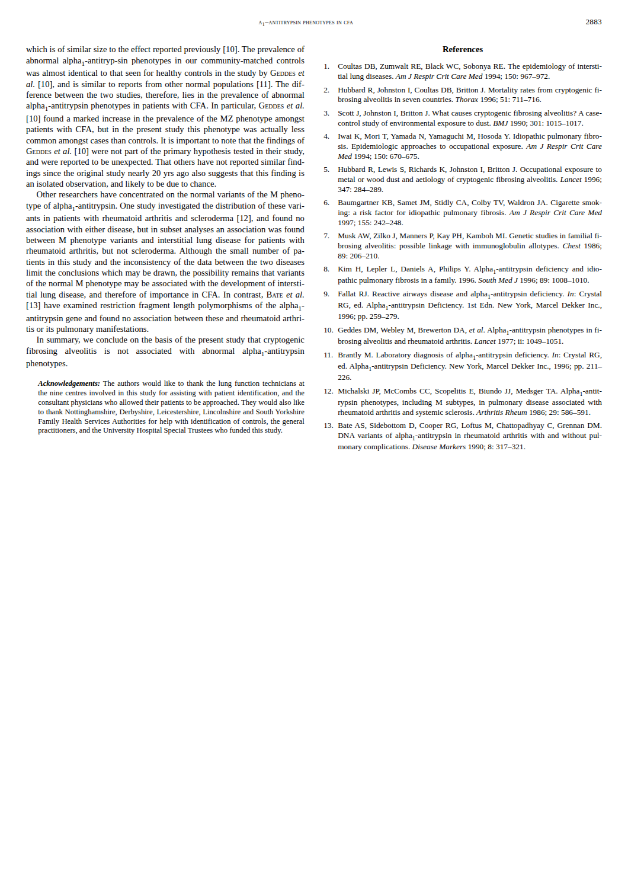α1–antitrypsin phenotypes in cfa 2883
which is of similar size to the effect reported previously [10]. The prevalence of abnormal alpha1-antitryp-sin phenotypes in our community-matched controls was almost identical to that seen for healthy controls in the study by Geddes et al. [10], and is similar to reports from other normal populations [11]. The difference between the two studies, therefore, lies in the prevalence of abnormal alpha1-antitrypsin phenotypes in patients with CFA. In particular, Geddes et al. [10] found a marked increase in the prevalence of the MZ phenotype amongst patients with CFA, but in the present study this phenotype was actually less common amongst cases than controls. It is important to note that the findings of Geddes et al. [10] were not part of the primary hypothesis tested in their study, and were reported to be unexpected. That others have not reported similar findings since the original study nearly 20 yrs ago also suggests that this finding is an isolated observation, and likely to be due to chance.
Other researchers have concentrated on the normal variants of the M phenotype of alpha1-antitrypsin. One study investigated the distribution of these variants in patients with rheumatoid arthritis and scleroderma [12], and found no association with either disease, but in subset analyses an association was found between M phenotype variants and interstitial lung disease for patients with rheumatoid arthritis, but not scleroderma. Although the small number of patients in this study and the inconsistency of the data between the two diseases limit the conclusions which may be drawn, the possibility remains that variants of the normal M phenotype may be associated with the development of interstitial lung disease, and therefore of importance in CFA. In contrast, Bate et al. [13] have examined restriction fragment length polymorphisms of the alpha1-antitrypsin gene and found no association between these and rheumatoid arthritis or its pulmonary manifestations.
In summary, we conclude on the basis of the present study that cryptogenic fibrosing alveolitis is not associated with abnormal alpha1-antitrypsin phenotypes.
Acknowledgements: The authors would like to thank the lung function technicians at the nine centres involved in this study for assisting with patient identification, and the consultant physicians who allowed their patients to be approached. They would also like to thank Nottinghamshire, Derbyshire, Leicestershire, Lincolnshire and South Yorkshire Family Health Services Authorities for help with identification of controls, the general practitioners, and the University Hospital Special Trustees who funded this study.
References
Coultas DB, Zumwalt RE, Black WC, Sobonya RE. The epidemiology of interstitial lung diseases. Am J Respir Crit Care Med 1994; 150: 967–972.
Hubbard R, Johnston I, Coultas DB, Britton J. Mortality rates from cryptogenic fibrosing alveolitis in seven countries. Thorax 1996; 51: 711–716.
Scott J, Johnston I, Britton J. What causes cryptogenic fibrosing alveolitis? A case-control study of environmental exposure to dust. BMJ 1990; 301: 1015–1017.
Iwai K, Mori T, Yamada N, Yamaguchi M, Hosoda Y. Idiopathic pulmonary fibrosis. Epidemiologic approaches to occupational exposure. Am J Respir Crit Care Med 1994; 150: 670–675.
Hubbard R, Lewis S, Richards K, Johnston I, Britton J. Occupational exposure to metal or wood dust and aetiology of cryptogenic fibrosing alveolitis. Lancet 1996; 347: 284–289.
Baumgartner KB, Samet JM, Stidly CA, Colby TV, Waldron JA. Cigarette smoking: a risk factor for idiopathic pulmonary fibrosis. Am J Respir Crit Care Med 1997; 155: 242–248.
Musk AW, Zilko J, Manners P, Kay PH, Kamboh MI. Genetic studies in familial fibrosing alveolitis: possible linkage with immunoglobulin allotypes. Chest 1986; 89: 206–210.
Kim H, Lepler L, Daniels A, Philips Y. Alpha1-antitrypsin deficiency and idiopathic pulmonary fibrosis in a family. 1996. South Med J 1996; 89: 1008–1010.
Fallat RJ. Reactive airways disease and alpha1-antitrypsin deficiency. In: Crystal RG, ed. Alpha1-antitrypsin Deficiency. 1st Edn. New York, Marcel Dekker Inc., 1996; pp. 259–279.
Geddes DM, Webley M, Brewerton DA, et al. Alpha1-antitrypsin phenotypes in fibrosing alveolitis and rheumatoid arthritis. Lancet 1977; ii: 1049–1051.
Brantly M. Laboratory diagnosis of alpha1-antitrypsin deficiency. In: Crystal RG, ed. Alpha1-antitrypsin Deficiency. New York, Marcel Dekker Inc., 1996; pp. 211–226.
Michalski JP, McCombs CC, Scopelitis E, Biundo JJ, Medsger TA. Alpha1-antitrypsin phenotypes, including M subtypes, in pulmonary disease associated with rheumatoid arthritis and systemic sclerosis. Arthritis Rheum 1986; 29: 586–591.
Bate AS, Sidebottom D, Cooper RG, Loftus M, Chattopadhyay C, Grennan DM. DNA variants of alpha1-antitrypsin in rheumatoid arthritis with and without pulmonary complications. Disease Markers 1990; 8: 317–321.